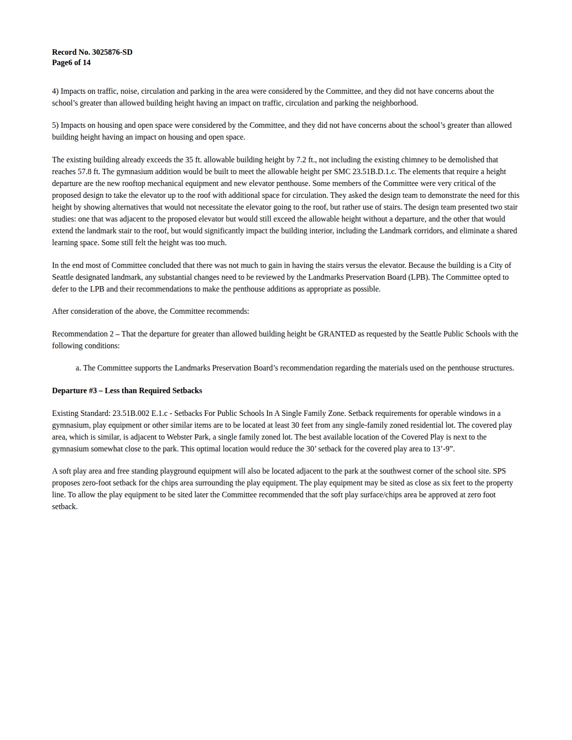Record No. 3025876-SD
Page6 of 14
4) Impacts on traffic, noise, circulation and parking in the area were considered by the Committee, and they did not have concerns about the school’s greater than allowed building height having an impact on traffic, circulation and parking the neighborhood.
5) Impacts on housing and open space were considered by the Committee, and they did not have concerns about the school’s greater than allowed building height having an impact on housing and open space.
The existing building already exceeds the 35 ft. allowable building height by 7.2 ft., not including the existing chimney to be demolished that reaches 57.8 ft. The gymnasium addition would be built to meet the allowable height per SMC 23.51B.D.1.c. The elements that require a height departure are the new rooftop mechanical equipment and new elevator penthouse. Some members of the Committee were very critical of the proposed design to take the elevator up to the roof with additional space for circulation. They asked the design team to demonstrate the need for this height by showing alternatives that would not necessitate the elevator going to the roof, but rather use of stairs. The design team presented two stair studies: one that was adjacent to the proposed elevator but would still exceed the allowable height without a departure, and the other that would extend the landmark stair to the roof, but would significantly impact the building interior, including the Landmark corridors, and eliminate a shared learning space. Some still felt the height was too much.
In the end most of Committee concluded that there was not much to gain in having the stairs versus the elevator. Because the building is a City of Seattle designated landmark, any substantial changes need to be reviewed by the Landmarks Preservation Board (LPB). The Committee opted to defer to the LPB and their recommendations to make the penthouse additions as appropriate as possible.
After consideration of the above, the Committee recommends:
Recommendation 2 – That the departure for greater than allowed building height be GRANTED as requested by the Seattle Public Schools with the following conditions:
a. The Committee supports the Landmarks Preservation Board’s recommendation regarding the materials used on the penthouse structures.
Departure #3 – Less than Required Setbacks
Existing Standard: 23.51B.002 E.1.c - Setbacks For Public Schools In A Single Family Zone. Setback requirements for operable windows in a gymnasium, play equipment or other similar items are to be located at least 30 feet from any single-family zoned residential lot. The covered play area, which is similar, is adjacent to Webster Park, a single family zoned lot. The best available location of the Covered Play is next to the gymnasium somewhat close to the park. This optimal location would reduce the 30’ setback for the covered play area to 13’-9”.
A soft play area and free standing playground equipment will also be located adjacent to the park at the southwest corner of the school site. SPS proposes zero-foot setback for the chips area surrounding the play equipment. The play equipment may be sited as close as six feet to the property line. To allow the play equipment to be sited later the Committee recommended that the soft play surface/chips area be approved at zero foot setback.